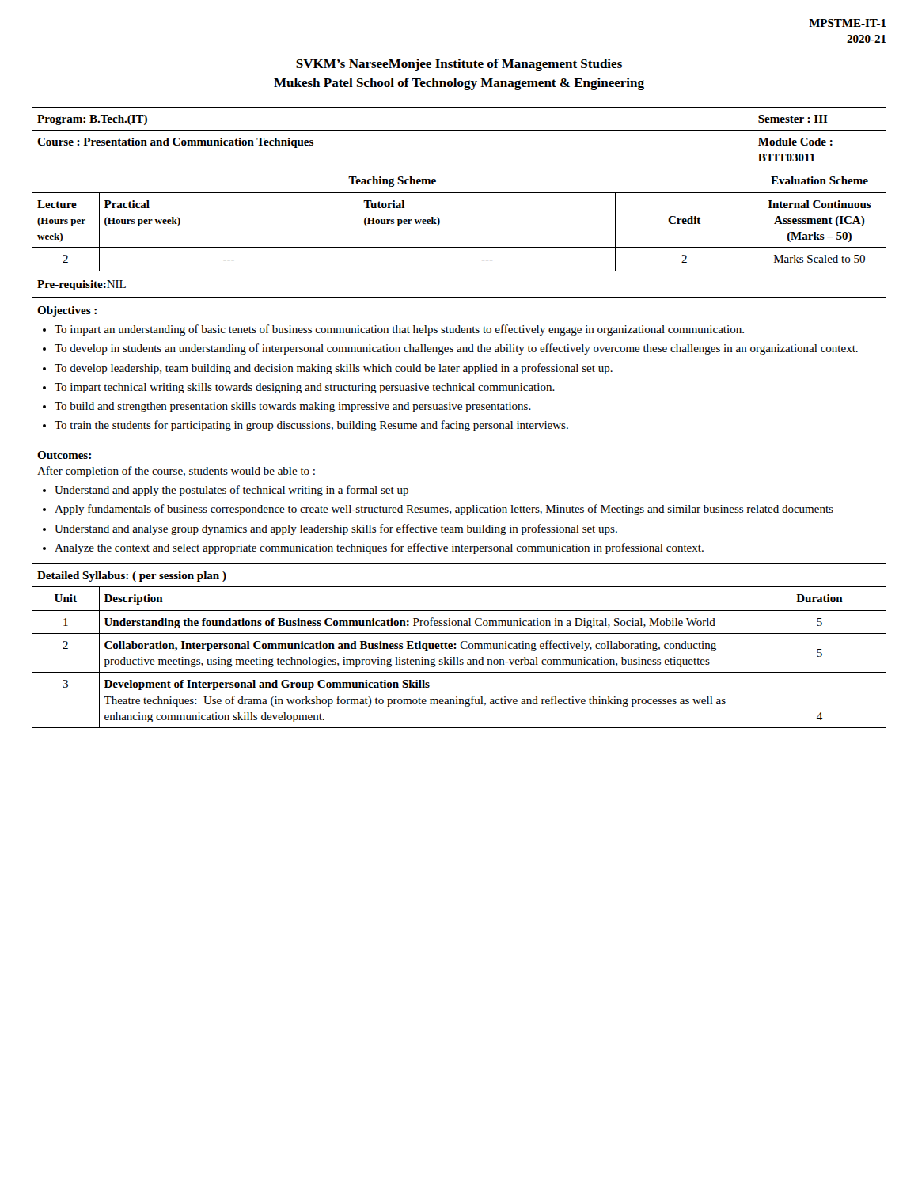MPSTME-IT-1
2020-21
SVKM’s NarseeMonjee Institute of Management Studies
Mukesh Patel School of Technology Management & Engineering
| Program: B.Tech.(IT) | Semester : III |
| Course : Presentation and Communication Techniques | Module Code : BTIT03011 |
| Teaching Scheme | Evaluation Scheme |
| Lecture (Hours per week) | Practical (Hours per week) | Tutorial (Hours per week) | Credit | Internal Continuous Assessment (ICA) (Marks – 50) |
| 2 | --- | --- | 2 | Marks Scaled to 50 |
| Pre-requisite: NIL |
| Objectives : To impart an understanding of basic tenets of business communication that helps students to effectively engage in organizational communication. To develop in students an understanding of interpersonal communication challenges and the ability to effectively overcome these challenges in an organizational context. To develop leadership, team building and decision making skills which could be later applied in a professional set up. To impart technical writing skills towards designing and structuring persuasive technical communication. To build and strengthen presentation skills towards making impressive and persuasive presentations. To train the students for participating in group discussions, building Resume and facing personal interviews. |
| Outcomes: After completion of the course, students would be able to : Understand and apply the postulates of technical writing in a formal set up Apply fundamentals of business correspondence to create well-structured Resumes, application letters, Minutes of Meetings and similar business related documents Understand and analyse group dynamics and apply leadership skills for effective team building in professional set ups. Analyze the context and select appropriate communication techniques for effective interpersonal communication in professional context. |
| Detailed Syllabus: ( per session plan ) |
| Unit | Description | Duration |
| 1 | Understanding the foundations of Business Communication: Professional Communication in a Digital, Social, Mobile World | 5 |
| 2 | Collaboration, Interpersonal Communication and Business Etiquette: Communicating effectively, collaborating, conducting productive meetings, using meeting technologies, improving listening skills and non-verbal communication, business etiquettes | 5 |
| 3 | Development of Interpersonal and Group Communication Skills Theatre techniques: Use of drama (in workshop format) to promote meaningful, active and reflective thinking processes as well as enhancing communication skills development. | 4 |